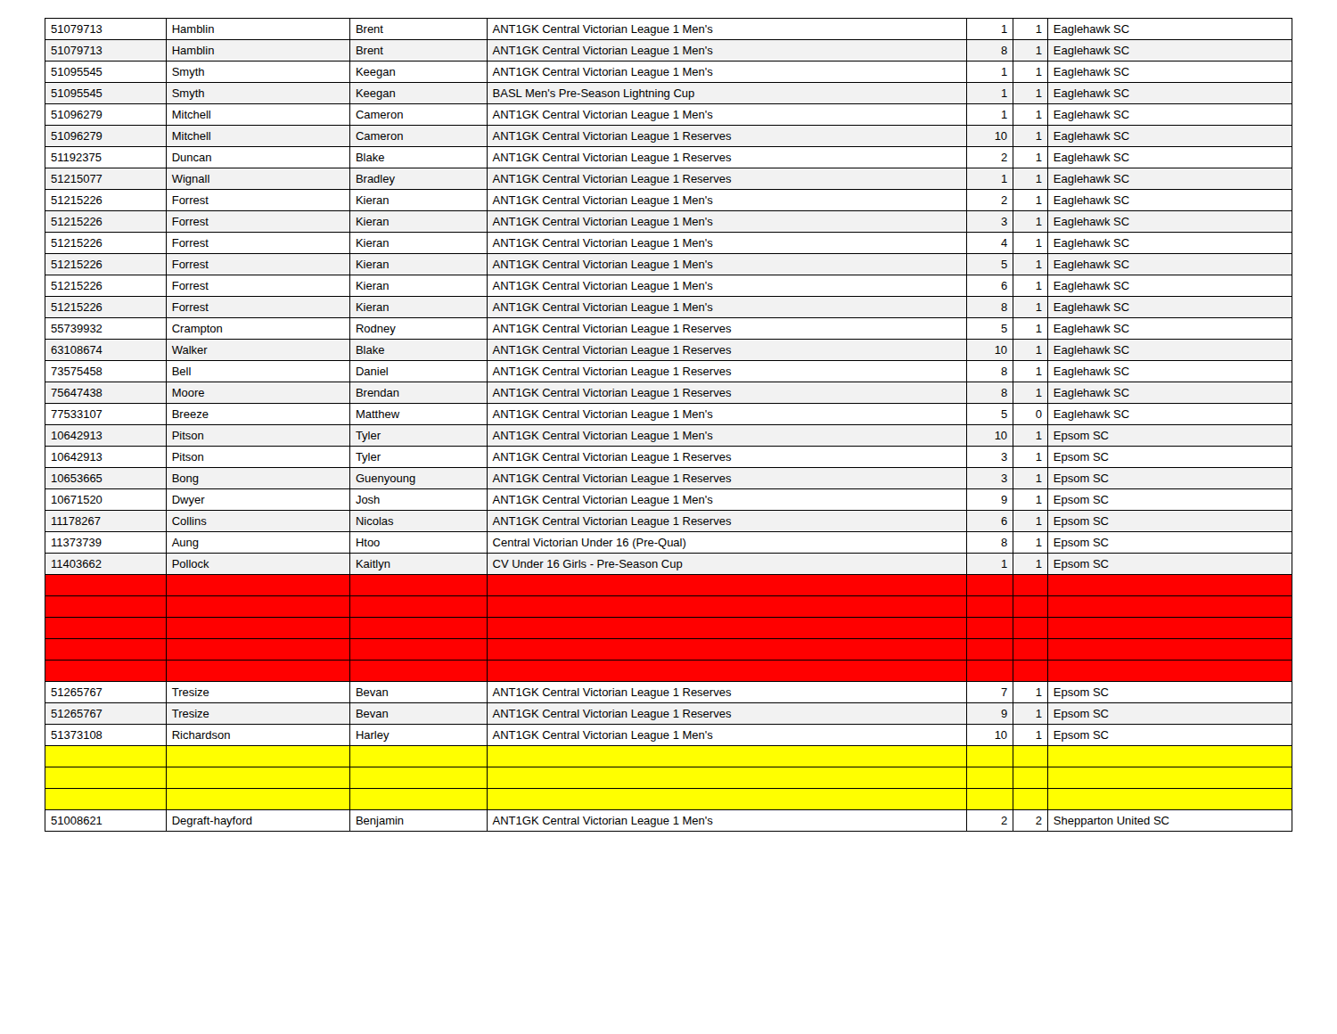| 51079713 | Hamblin | Brent | ANT1GK Central Victorian League 1 Men's | 1 | 1 | Eaglehawk SC |
| 51079713 | Hamblin | Brent | ANT1GK Central Victorian League 1 Men's | 8 | 1 | Eaglehawk SC |
| 51095545 | Smyth | Keegan | ANT1GK Central Victorian League 1 Men's | 1 | 1 | Eaglehawk SC |
| 51095545 | Smyth | Keegan | BASL Men's Pre-Season Lightning Cup | 1 | 1 | Eaglehawk SC |
| 51096279 | Mitchell | Cameron | ANT1GK Central Victorian League 1 Men's | 1 | 1 | Eaglehawk SC |
| 51096279 | Mitchell | Cameron | ANT1GK Central Victorian League 1 Reserves | 10 | 1 | Eaglehawk SC |
| 51192375 | Duncan | Blake | ANT1GK Central Victorian League 1 Reserves | 2 | 1 | Eaglehawk SC |
| 51215077 | Wignall | Bradley | ANT1GK Central Victorian League 1 Reserves | 1 | 1 | Eaglehawk SC |
| 51215226 | Forrest | Kieran | ANT1GK Central Victorian League 1 Men's | 2 | 1 | Eaglehawk SC |
| 51215226 | Forrest | Kieran | ANT1GK Central Victorian League 1 Men's | 3 | 1 | Eaglehawk SC |
| 51215226 | Forrest | Kieran | ANT1GK Central Victorian League 1 Men's | 4 | 1 | Eaglehawk SC |
| 51215226 | Forrest | Kieran | ANT1GK Central Victorian League 1 Men's | 5 | 1 | Eaglehawk SC |
| 51215226 | Forrest | Kieran | ANT1GK Central Victorian League 1 Men's | 6 | 1 | Eaglehawk SC |
| 51215226 | Forrest | Kieran | ANT1GK Central Victorian League 1 Men's | 8 | 1 | Eaglehawk SC |
| 55739932 | Crampton | Rodney | ANT1GK Central Victorian League 1 Reserves | 5 | 1 | Eaglehawk SC |
| 63108674 | Walker | Blake | ANT1GK Central Victorian League 1 Reserves | 10 | 1 | Eaglehawk SC |
| 73575458 | Bell | Daniel | ANT1GK Central Victorian League 1 Reserves | 8 | 1 | Eaglehawk SC |
| 75647438 | Moore | Brendan | ANT1GK Central Victorian League 1 Reserves | 8 | 1 | Eaglehawk SC |
| 77533107 | Breeze | Matthew | ANT1GK Central Victorian League 1 Men's | 5 | 0 | Eaglehawk SC |
| 10642913 | Pitson | Tyler | ANT1GK Central Victorian League 1 Men's | 10 | 1 | Epsom SC |
| 10642913 | Pitson | Tyler | ANT1GK Central Victorian League 1 Reserves | 3 | 1 | Epsom SC |
| 10653665 | Bong | Guenyoung | ANT1GK Central Victorian League 1 Reserves | 3 | 1 | Epsom SC |
| 10671520 | Dwyer | Josh | ANT1GK Central Victorian League 1 Men's | 9 | 1 | Epsom SC |
| 11178267 | Collins | Nicolas | ANT1GK Central Victorian League 1 Reserves | 6 | 1 | Epsom SC |
| 11373739 | Aung | Htoo | Central Victorian Under 16 (Pre-Qual) | 8 | 1 | Epsom SC |
| 11403662 | Pollock | Kaitlyn | CV Under 16 Girls - Pre-Season Cup | 1 | 1 | Epsom SC |
| 11434663 | Calderon Garcia | Jose | ANT1GK Central Victorian League 1 Reserves | 2 | 1 | Epsom SC |
| 11434663 | Calderon Garcia | Jose | ANT1GK Central Victorian League 1 Reserves | 4 | 1 | Epsom SC |
| 11434663 | Calderon Garcia | Jose | ANT1GK Central Victorian League 1 Reserves | 7 | 1 | Epsom SC |
| 11434663 | Calderon Garcia | Jose | ANT1GK Central Victorian League 1 Reserves | 9 | 1 | Epsom SC |
| 11434663 | Calderon Garcia | Jose | ANT1GK Central Victorian League 1 Reserves | 10 | 1 | Epsom SC |
| 51265767 | Tresize | Bevan | ANT1GK Central Victorian League 1 Reserves | 7 | 1 | Epsom SC |
| 51265767 | Tresize | Bevan | ANT1GK Central Victorian League 1 Reserves | 9 | 1 | Epsom SC |
| 51373108 | Richardson | Harley | ANT1GK Central Victorian League 1 Men's | 10 | 1 | Epsom SC |
| 56150873 | Brown | James | ANT1GK Central Victorian League 1 Men's | 5 | 1 | Epsom SC |
| 56150873 | Brown | James | ANT1GK Central Victorian League 1 Men's | 7 | 1 | Epsom SC |
| 56150873 | Brown | James | ANT1GK Central Victorian League 1 Men's | 10 | 1 | Epsom SC |
| 51008621 | Degraft-hayford | Benjamin | ANT1GK Central Victorian League 1 Men's | 2 | 2 | Shepparton United SC |